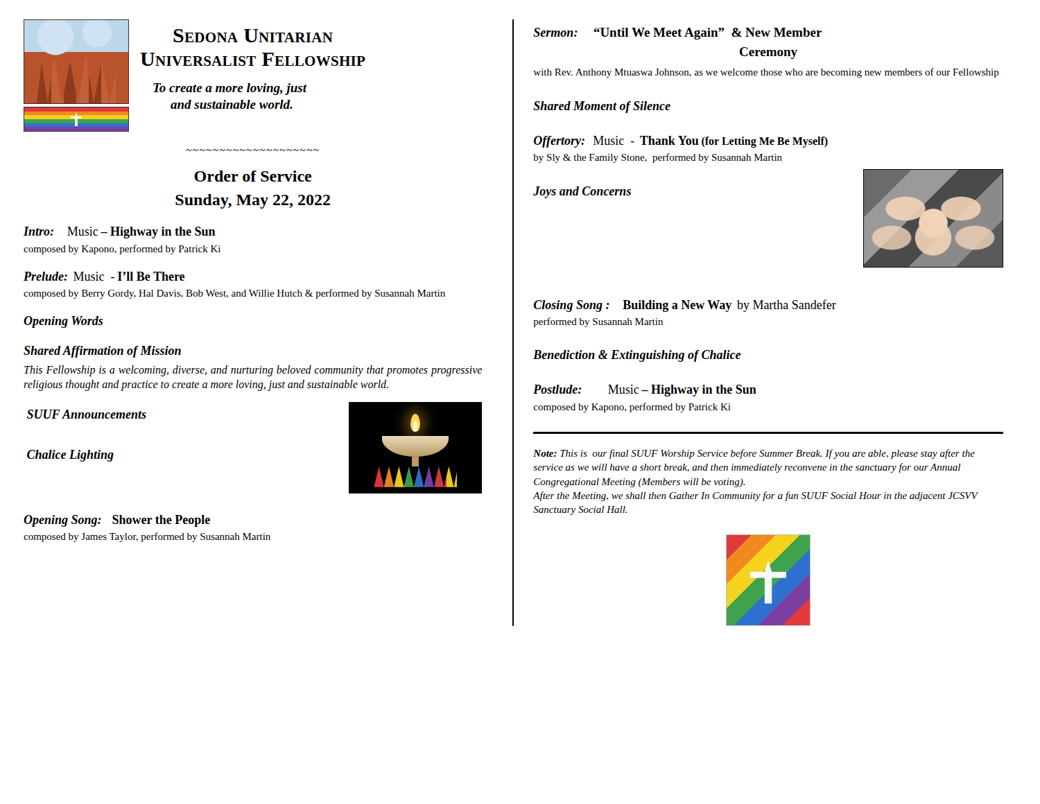Sedona Unitarian
Universalist Fellowship
To create a more loving, justand sustainable world.
~~~~~~~~~~~~~~~~~~~~
Order of ServiceSunday, May 22, 2022
Intro: Music – Highway in the Sun
composed by Kapono, performed by Patrick Ki
Prelude: Music - I’ll Be There
composed by Berry Gordy, Hal Davis, Bob West, and Willie Hutch & performed by Susannah Martin
Opening Words
Shared Affirmation of Mission
This Fellowship is a welcoming, diverse, and nurturing beloved community that promotes progressive religious thought and practice to create a more loving, just and sustainable world.
SUUF Announcements
Chalice Lighting
Opening Song: Shower the People
composed by James Taylor, performed by Susannah Martin
Sermon: “Until We Meet Again” & New Member
Ceremony
with Rev. Anthony Mtuaswa Johnson, as we welcome those who are becoming new members of our Fellowship
Shared Moment of Silence
Offertory: Music - Thank You (for Letting Me Be Myself)
by Sly & the Family Stone, performed by Susannah Martin
Joys and Concerns
Closing Song : Building a New Way by Martha Sandefer
performed by Susannah Martin
Benediction & Extinguishing of Chalice
Postlude: Music – Highway in the Sun
composed by Kapono, performed by Patrick Ki
Note: This is our final SUUF Worship Service before Summer Break. If you are able, please stay after the service as we will have a short break, and then immediately reconvene in the sanctuary for our Annual Congregational Meeting (Members will be voting).
After the Meeting, we shall then Gather In Community for a fun SUUF Social Hour in the adjacent JCSVV Sanctuary Social Hall.